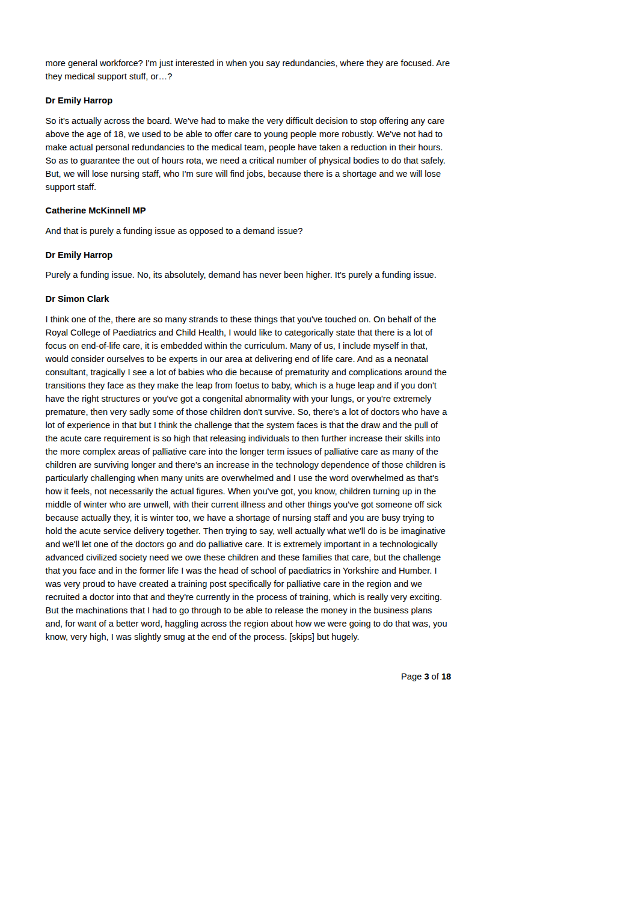more general workforce? I'm just interested in when you say redundancies, where they are focused. Are they medical support stuff, or…?
Dr Emily Harrop
So it's actually across the board. We've had to make the very difficult decision to stop offering any care above the age of 18, we used to be able to offer care to young people more robustly. We've not had to make actual personal redundancies to the medical team, people have taken a reduction in their hours. So as to guarantee the out of hours rota, we need a critical number of physical bodies to do that safely. But, we will lose nursing staff, who I'm sure will find jobs, because there is a shortage and we will lose support staff.
Catherine McKinnell MP
And that is purely a funding issue as opposed to a demand issue?
Dr Emily Harrop
Purely a funding issue. No, its absolutely, demand has never been higher. It's purely a funding issue.
Dr Simon Clark
I think one of the, there are so many strands to these things that you've touched on. On behalf of the Royal College of Paediatrics and Child Health, I would like to categorically state that there is a lot of focus on end-of-life care, it is embedded within the curriculum. Many of us, I include myself in that, would consider ourselves to be experts in our area at delivering end of life care. And as a neonatal consultant, tragically I see a lot of babies who die because of prematurity and complications around the transitions they face as they make the leap from foetus to baby, which is a huge leap and if you don't have the right structures or you've got a congenital abnormality with your lungs, or you're extremely premature, then very sadly some of those children don't survive. So, there's a lot of doctors who have a lot of experience in that but I think the challenge that the system faces is that the draw and the pull of the acute care requirement is so high that releasing individuals to then further increase their skills into the more complex areas of palliative care into the longer term issues of palliative care as many of the children are surviving longer and there's an increase in the technology dependence of those children is particularly challenging when many units are overwhelmed and I use the word overwhelmed as that's how it feels, not necessarily the actual figures. When you've got, you know, children turning up in the middle of winter who are unwell, with their current illness and other things you've got someone off sick because actually they, it is winter too, we have a shortage of nursing staff and you are busy trying to hold the acute service delivery together. Then trying to say, well actually what we'll do is be imaginative and we'll let one of the doctors go and do palliative care. It is extremely important in a technologically advanced civilized society need we owe these children and these families that care, but the challenge that you face and in the former life I was the head of school of paediatrics in Yorkshire and Humber. I was very proud to have created a training post specifically for palliative care in the region and we recruited a doctor into that and they're currently in the process of training, which is really very exciting. But the machinations that I had to go through to be able to release the money in the business plans and, for want of a better word, haggling across the region about how we were going to do that was, you know, very high, I was slightly smug at the end of the process. [skips] but hugely.
Page 3 of 18